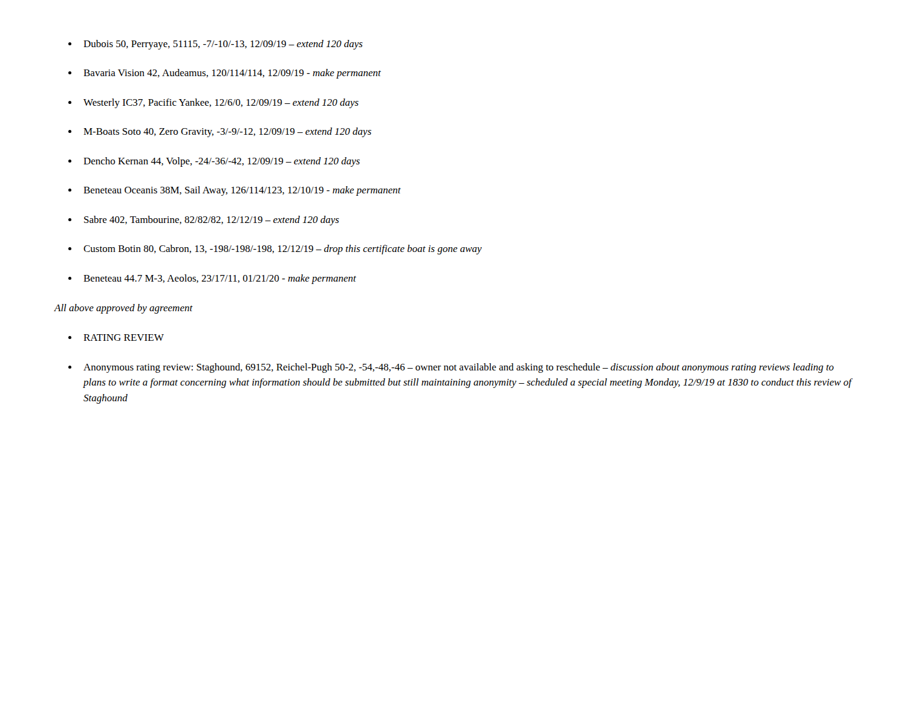Dubois 50, Perryaye, 51115, -7/-10/-13, 12/09/19 – extend 120 days
Bavaria Vision 42, Audeamus, 120/114/114, 12/09/19 - make permanent
Westerly IC37, Pacific Yankee, 12/6/0, 12/09/19 – extend 120 days
M-Boats Soto 40, Zero Gravity, -3/-9/-12, 12/09/19 – extend 120 days
Dencho Kernan 44, Volpe, -24/-36/-42, 12/09/19 – extend 120 days
Beneteau Oceanis 38M, Sail Away, 126/114/123, 12/10/19 - make permanent
Sabre 402, Tambourine, 82/82/82, 12/12/19 – extend 120 days
Custom Botin 80, Cabron, 13, -198/-198/-198, 12/12/19 – drop this certificate boat is gone away
Beneteau 44.7 M-3, Aeolos, 23/17/11, 01/21/20 - make permanent
All above approved by agreement
RATING REVIEW
Anonymous rating review: Staghound, 69152, Reichel-Pugh 50-2, -54,-48,-46 – owner not available and asking to reschedule – discussion about anonymous rating reviews leading to plans to write a format concerning what information should be submitted but still maintaining anonymity – scheduled a special meeting Monday, 12/9/19 at 1830 to conduct this review of Staghound